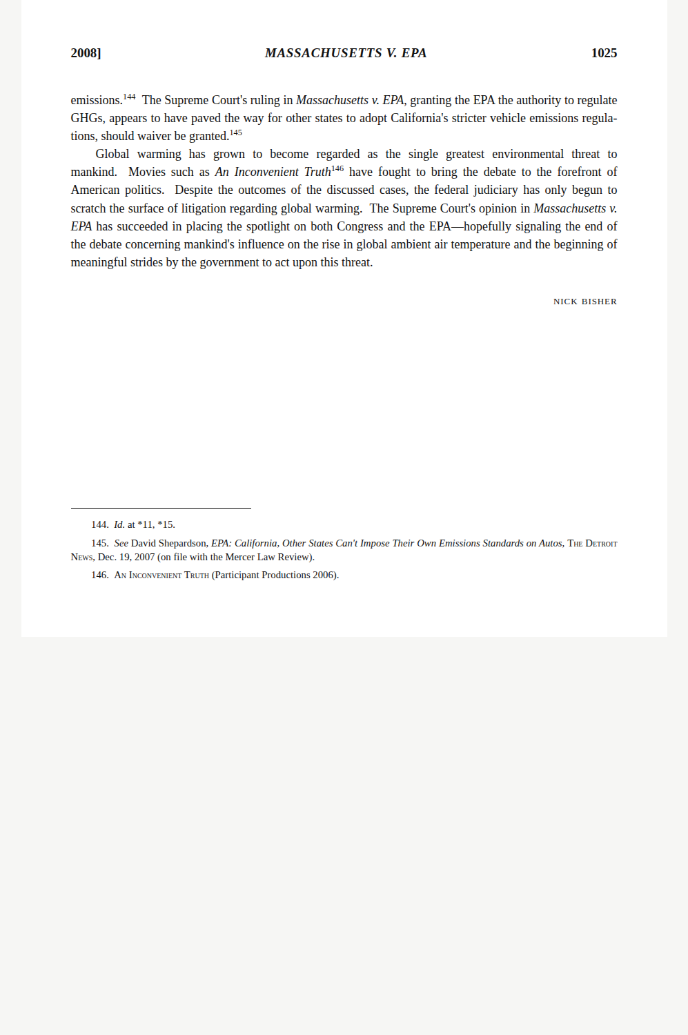2008] Massachusetts v. EPA 1025
emissions.144 The Supreme Court's ruling in Massachusetts v. EPA, granting the EPA the authority to regulate GHGs, appears to have paved the way for other states to adopt California's stricter vehicle emissions regulations, should waiver be granted.145
Global warming has grown to become regarded as the single greatest environmental threat to mankind. Movies such as An Inconvenient Truth146 have fought to bring the debate to the forefront of American politics. Despite the outcomes of the discussed cases, the federal judiciary has only begun to scratch the surface of litigation regarding global warming. The Supreme Court's opinion in Massachusetts v. EPA has succeeded in placing the spotlight on both Congress and the EPA—hopefully signaling the end of the debate concerning mankind's influence on the rise in global ambient air temperature and the beginning of meaningful strides by the government to act upon this threat.
Nick Bisher
144. Id. at *11, *15.
145. See David Shepardson, EPA: California, Other States Can't Impose Their Own Emissions Standards on Autos, The Detroit News, Dec. 19, 2007 (on file with the Mercer Law Review).
146. An Inconvenient Truth (Participant Productions 2006).